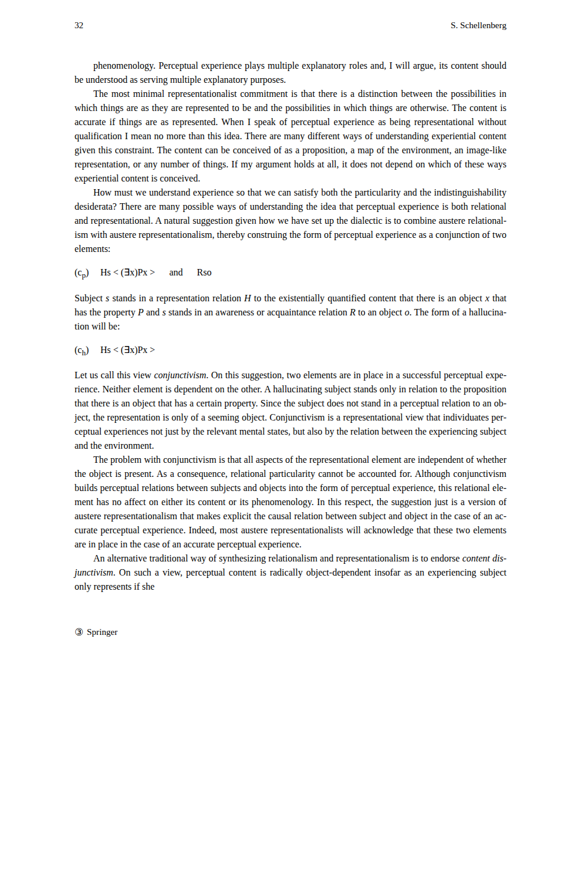32 S. Schellenberg
phenomenology. Perceptual experience plays multiple explanatory roles and, I will argue, its content should be understood as serving multiple explanatory purposes.
The most minimal representationalist commitment is that there is a distinction between the possibilities in which things are as they are represented to be and the possibilities in which things are otherwise. The content is accurate if things are as represented. When I speak of perceptual experience as being representational without qualification I mean no more than this idea. There are many different ways of understanding experiential content given this constraint. The content can be conceived of as a proposition, a map of the environment, an image-like representation, or any number of things. If my argument holds at all, it does not depend on which of these ways experiential content is conceived.
How must we understand experience so that we can satisfy both the particularity and the indistinguishability desiderata? There are many possible ways of understanding the idea that perceptual experience is both relational and representational. A natural suggestion given how we have set up the dialectic is to combine austere relationalism with austere representationalism, thereby construing the form of perceptual experience as a conjunction of two elements:
(cp) Hs < (∃x)Px >and Rso
Subject s stands in a representation relation H to the existentially quantified content that there is an object x that has the property P and s stands in an awareness or acquaintance relation R to an object o. The form of a hallucination will be:
(ch) Hs < (∃x)Px >
Let us call this view conjunctivism. On this suggestion, two elements are in place in a successful perceptual experience. Neither element is dependent on the other. A hallucinating subject stands only in relation to the proposition that there is an object that has a certain property. Since the subject does not stand in a perceptual relation to an object, the representation is only of a seeming object. Conjunctivism is a representational view that individuates perceptual experiences not just by the relevant mental states, but also by the relation between the experiencing subject and the environment.
The problem with conjunctivism is that all aspects of the representational element are independent of whether the object is present. As a consequence, relational particularity cannot be accounted for. Although conjunctivism builds perceptual relations between subjects and objects into the form of perceptual experience, this relational element has no affect on either its content or its phenomenology. In this respect, the suggestion just is a version of austere representationalism that makes explicit the causal relation between subject and object in the case of an accurate perceptual experience. Indeed, most austere representationalists will acknowledge that these two elements are in place in the case of an accurate perceptual experience.
An alternative traditional way of synthesizing relationalism and representationalism is to endorse content disjunctivism. On such a view, perceptual content is radically object-dependent insofar as an experiencing subject only represents if she
③ Springer